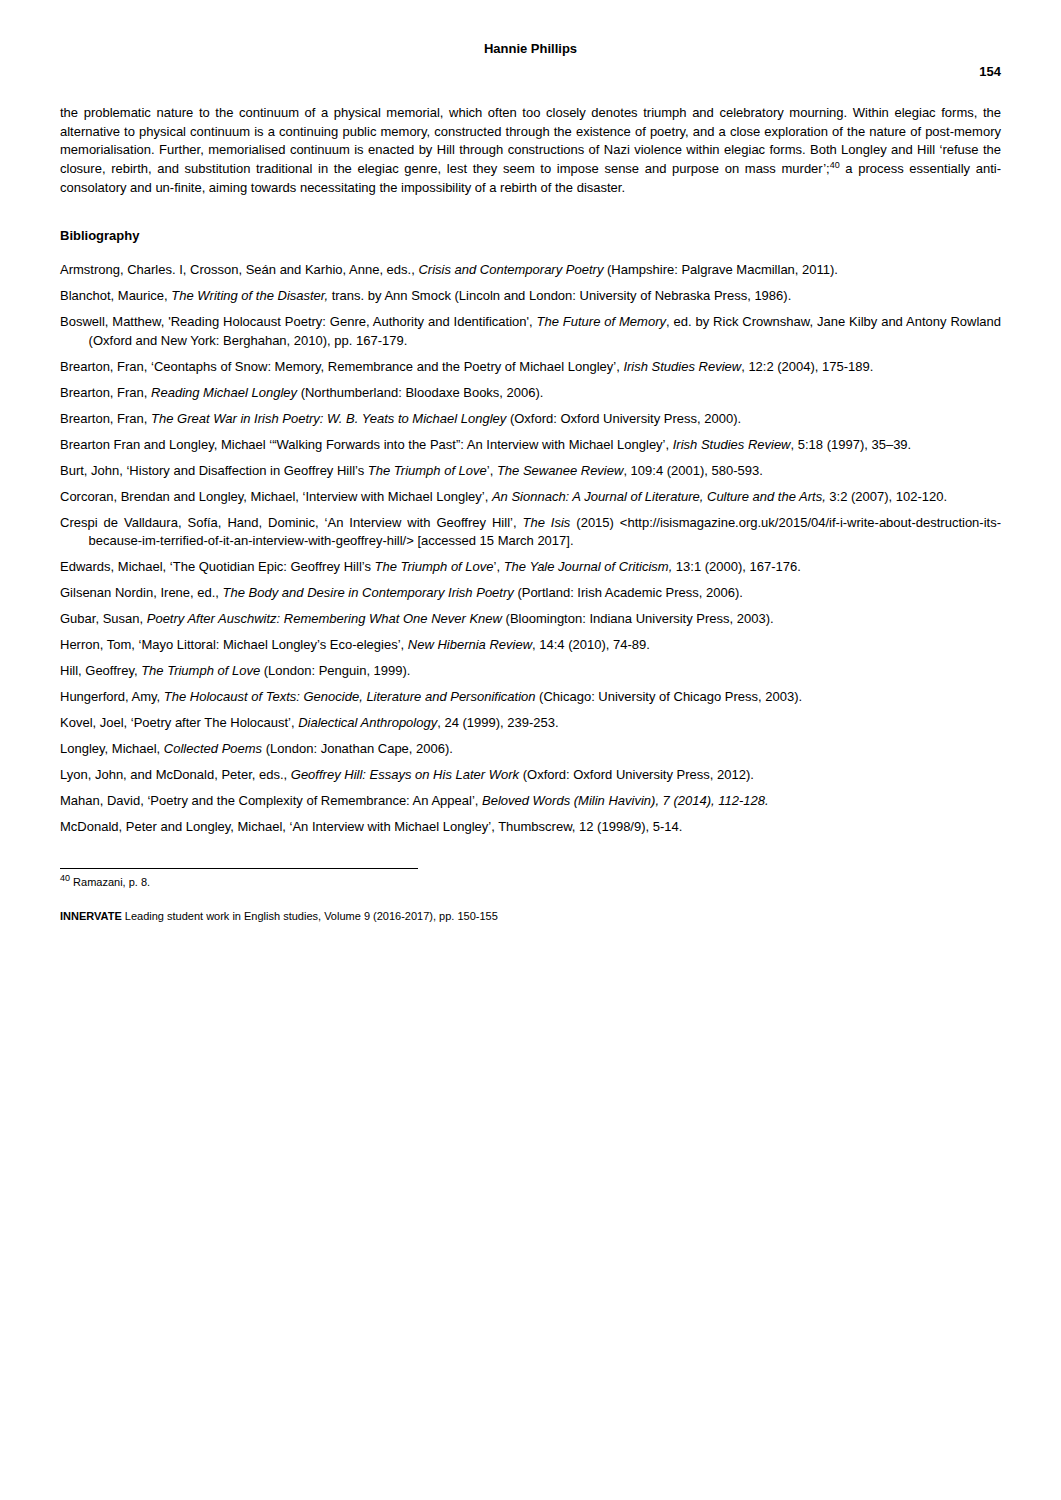Hannie Phillips
154
the problematic nature to the continuum of a physical memorial, which often too closely denotes triumph and celebratory mourning. Within elegiac forms, the alternative to physical continuum is a continuing public memory, constructed through the existence of poetry, and a close exploration of the nature of post-memory memorialisation. Further, memorialised continuum is enacted by Hill through constructions of Nazi violence within elegiac forms. Both Longley and Hill ‘refuse the closure, rebirth, and substitution traditional in the elegiac genre, lest they seem to impose sense and purpose on mass murder’;40 a process essentially anti-consolatory and un-finite, aiming towards necessitating the impossibility of a rebirth of the disaster.
Bibliography
Armstrong, Charles. I, Crosson, Seán and Karhio, Anne, eds., Crisis and Contemporary Poetry (Hampshire: Palgrave Macmillan, 2011).
Blanchot, Maurice, The Writing of the Disaster, trans. by Ann Smock (Lincoln and London: University of Nebraska Press, 1986).
Boswell, Matthew, 'Reading Holocaust Poetry: Genre, Authority and Identification', The Future of Memory, ed. by Rick Crownshaw, Jane Kilby and Antony Rowland (Oxford and New York: Berghahan, 2010), pp. 167-179.
Brearton, Fran, ‘Ceontaphs of Snow: Memory, Remembrance and the Poetry of Michael Longley’, Irish Studies Review, 12:2 (2004), 175-189.
Brearton, Fran, Reading Michael Longley (Northumberland: Bloodaxe Books, 2006).
Brearton, Fran, The Great War in Irish Poetry: W. B. Yeats to Michael Longley (Oxford: Oxford University Press, 2000).
Brearton Fran and Longley, Michael ‘“Walking Forwards into the Past”: An Interview with Michael Longley’, Irish Studies Review, 5:18 (1997), 35–39.
Burt, John, ‘History and Disaffection in Geoffrey Hill’s The Triumph of Love’, The Sewanee Review, 109:4 (2001), 580-593.
Corcoran, Brendan and Longley, Michael, ‘Interview with Michael Longley’, An Sionnach: A Journal of Literature, Culture and the Arts, 3:2 (2007), 102-120.
Crespi de Valldaura, Sofía, Hand, Dominic, ‘An Interview with Geoffrey Hill’, The Isis (2015) <http://isismagazine.org.uk/2015/04/if-i-write-about-destruction-its-because-im-terrified-of-it-an-interview-with-geoffrey-hill/> [accessed 15 March 2017].
Edwards, Michael, ‘The Quotidian Epic: Geoffrey Hill’s The Triumph of Love’, The Yale Journal of Criticism, 13:1 (2000), 167-176.
Gilsenan Nordin, Irene, ed., The Body and Desire in Contemporary Irish Poetry (Portland: Irish Academic Press, 2006).
Gubar, Susan, Poetry After Auschwitz: Remembering What One Never Knew (Bloomington: Indiana University Press, 2003).
Herron, Tom, ‘Mayo Littoral: Michael Longley’s Eco-elegies’, New Hibernia Review, 14:4 (2010), 74-89.
Hill, Geoffrey, The Triumph of Love (London: Penguin, 1999).
Hungerford, Amy, The Holocaust of Texts: Genocide, Literature and Personification (Chicago: University of Chicago Press, 2003).
Kovel, Joel, ‘Poetry after The Holocaust’, Dialectical Anthropology, 24 (1999), 239-253.
Longley, Michael, Collected Poems (London: Jonathan Cape, 2006).
Lyon, John, and McDonald, Peter, eds., Geoffrey Hill: Essays on His Later Work (Oxford: Oxford University Press, 2012).
Mahan, David, ‘Poetry and the Complexity of Remembrance: An Appeal’, Beloved Words (Milin Havivin), 7 (2014), 112-128.
McDonald, Peter and Longley, Michael, ‘An Interview with Michael Longley’, Thumbscrew, 12 (1998/9), 5-14.
40 Ramazani, p. 8.
INNERVATE Leading student work in English studies, Volume 9 (2016-2017), pp. 150-155